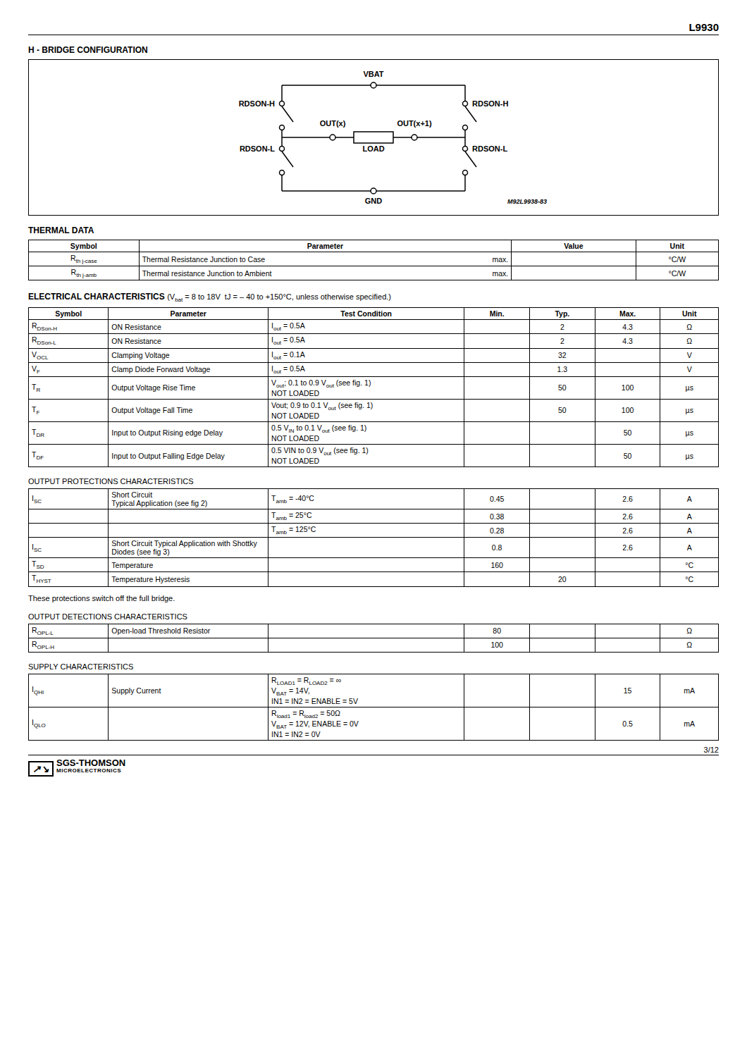L9930
H - BRIDGE CONFIGURATION
VBAT RDSON-H RDSON-H OUT(x) OUT(x+1) LOAD RDSON-L RDSON-L GND M92L9938-83
THERMAL DATA
| Symbol | Parameter | Value | Unit |
| --- | --- | --- | --- |
| R th j-case | Thermal Resistance Junction to Case max. | | °C/W |
| R th j-amb | Thermal resistance Junction to Ambient max. | | °C/W |
ELECTRICAL CHARACTERISTICS (Vbat = 8 to 18V tJ = – 40 to +150°C, unless otherwise specified.)
| Symbol | Parameter | Test Condition | Min. | Typ. | Max. | Unit |
| --- | --- | --- | --- | --- | --- | --- |
| R DSon-H | ON Resistance | I out = 0.5A | | 2 | 4.3 | Ω |
| R DSon-L | ON Resistance | I out = 0.5A | | 2 | 4.3 | Ω |
| V OCL | Clamping Voltage | I out = 0.1A | | 32 | | V |
| V F | Clamp Diode Forward Voltage | I out = 0.5A | | 1.3 | | V |
| T R | Output Voltage Rise Time | V out ; 0.1 to 0.9 V out (see fig. 1) NOT LOADED | | 50 | 100 | µs |
| T F | Output Voltage Fall Time | Vout; 0.9 to 0.1 V out (see fig. 1) NOT LOADED | | 50 | 100 | µs |
| T DR | Input to Output Rising edge Delay | 0.5 V IN to 0.1 V out (see fig. 1) NOT LOADED | | | 50 | µs |
| T DF | Input to Output Falling Edge Delay | 0.5 VIN to 0.9 V out (see fig. 1) NOT LOADED | | | 50 | µs |
OUTPUT PROTECTIONS CHARACTERISTICS
| I SC | Short Circuit Typical Application (see fig 2) | T amb = -40°C | 0.45 | | 2.6 | A |
| | | T amb = 25°C | 0.38 | | 2.6 | A |
| | | T amb = 125°C | 0.28 | | 2.6 | A |
| I SC | Short Circuit Typical Application with Shottky Diodes (see fig 3) | | 0.8 | | 2.6 | A |
| T SD | Temperature | | 160 | | | °C |
| T HYST | Temperature Hysteresis | | | 20 | | °C |
These protections switch off the full bridge.
OUTPUT DETECTIONS CHARACTERISTICS
| R OPL-L | Open-load Threshold Resistor | | 80 | | | Ω |
| R OPL-H | | | 100 | | | Ω |
SUPPLY CHARACTERISTICS
| I QHI | Supply Current | R LOAD1 = R LOAD2 = ∞ V BAT = 14V, IN1 = IN2 = ENABLE = 5V | | | 15 | mA |
| I QLO | | R load1 = R load2 = 50Ω V BAT = 12V, ENABLE = 0V IN1 = IN2 = 0V | | | 0.5 | mA |
3/12
↗↘SGS-THOMSONMICROELECTRONICS